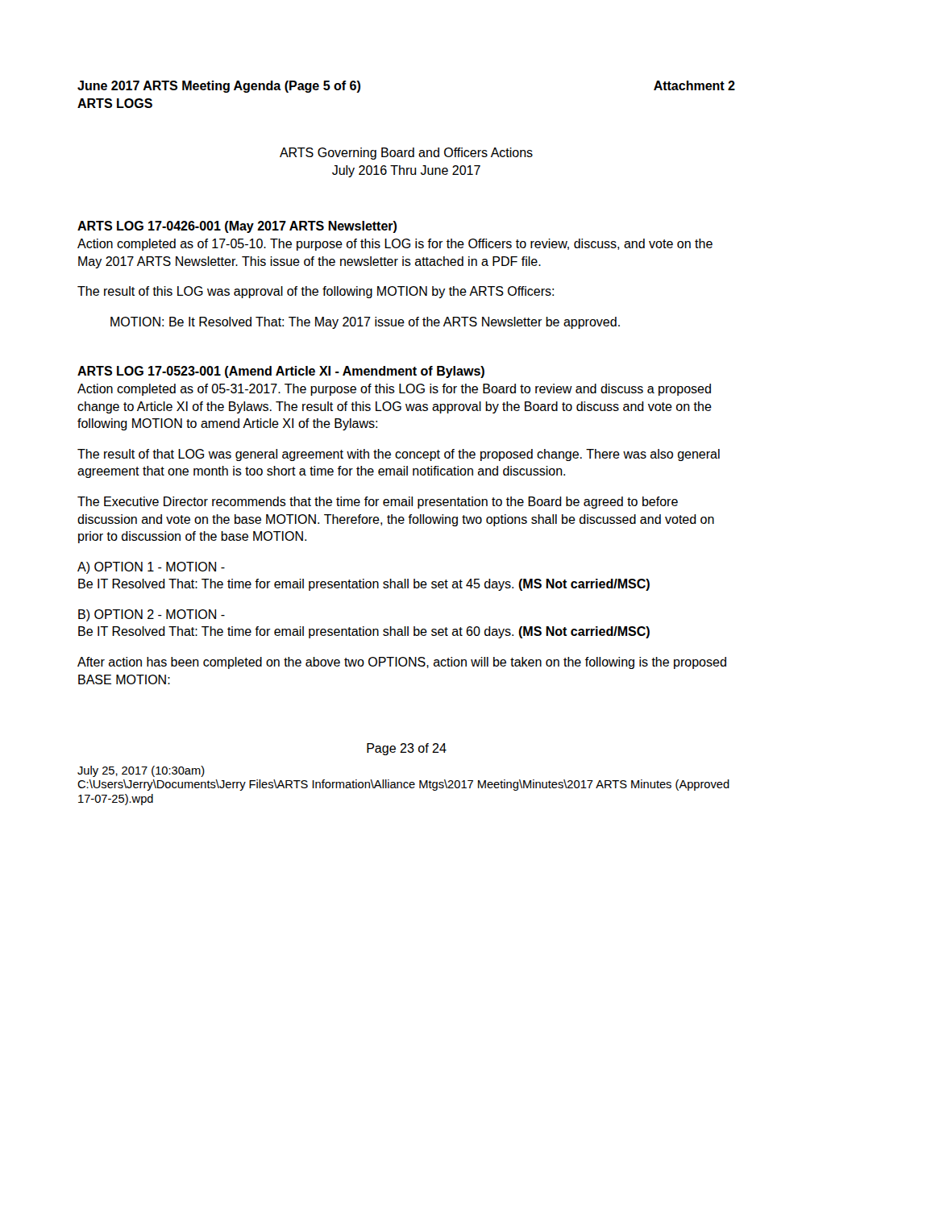June 2017 ARTS Meeting Agenda (Page 5 of 6)
Attachment 2
ARTS LOGS
ARTS Governing Board and Officers Actions
July 2016 Thru June 2017
ARTS LOG 17-0426-001 (May 2017 ARTS Newsletter)
Action completed as of 17-05-10. The purpose of this LOG is for the Officers to review, discuss, and vote on the May 2017 ARTS Newsletter. This issue of the newsletter is attached in a PDF file.
The result of this LOG was approval of the following MOTION by the ARTS Officers:
MOTION: Be It Resolved That: The May 2017 issue of the ARTS Newsletter be approved.
ARTS LOG 17-0523-001 (Amend Article XI - Amendment of Bylaws)
Action completed as of 05-31-2017. The purpose of this LOG is for the Board to review and discuss a proposed change to Article XI of the Bylaws. The result of this LOG was approval by the Board to discuss and vote on the following MOTION to amend Article XI of the Bylaws:
The result of that LOG was general agreement with the concept of the proposed change. There was also general agreement that one month is too short a time for the email notification and discussion.
The Executive Director recommends that the time for email presentation to the Board be agreed to before discussion and vote on the base MOTION. Therefore, the following two options shall be discussed and voted on prior to discussion of the base MOTION.
A) OPTION 1 - MOTION -
Be IT Resolved That: The time for email presentation shall be set at 45 days. (MS Not carried/MSC)
B) OPTION 2 - MOTION -
Be IT Resolved That: The time for email presentation shall be set at 60 days. (MS Not carried/MSC)
After action has been completed on the above two OPTIONS, action will be taken on the following is the proposed BASE MOTION:
Page 23 of 24
July 25, 2017 (10:30am)
C:\Users\Jerry\Documents\Jerry Files\ARTS Information\Alliance Mtgs\2017 Meeting\Minutes\2017 ARTS Minutes (Approved 17-07-25).wpd